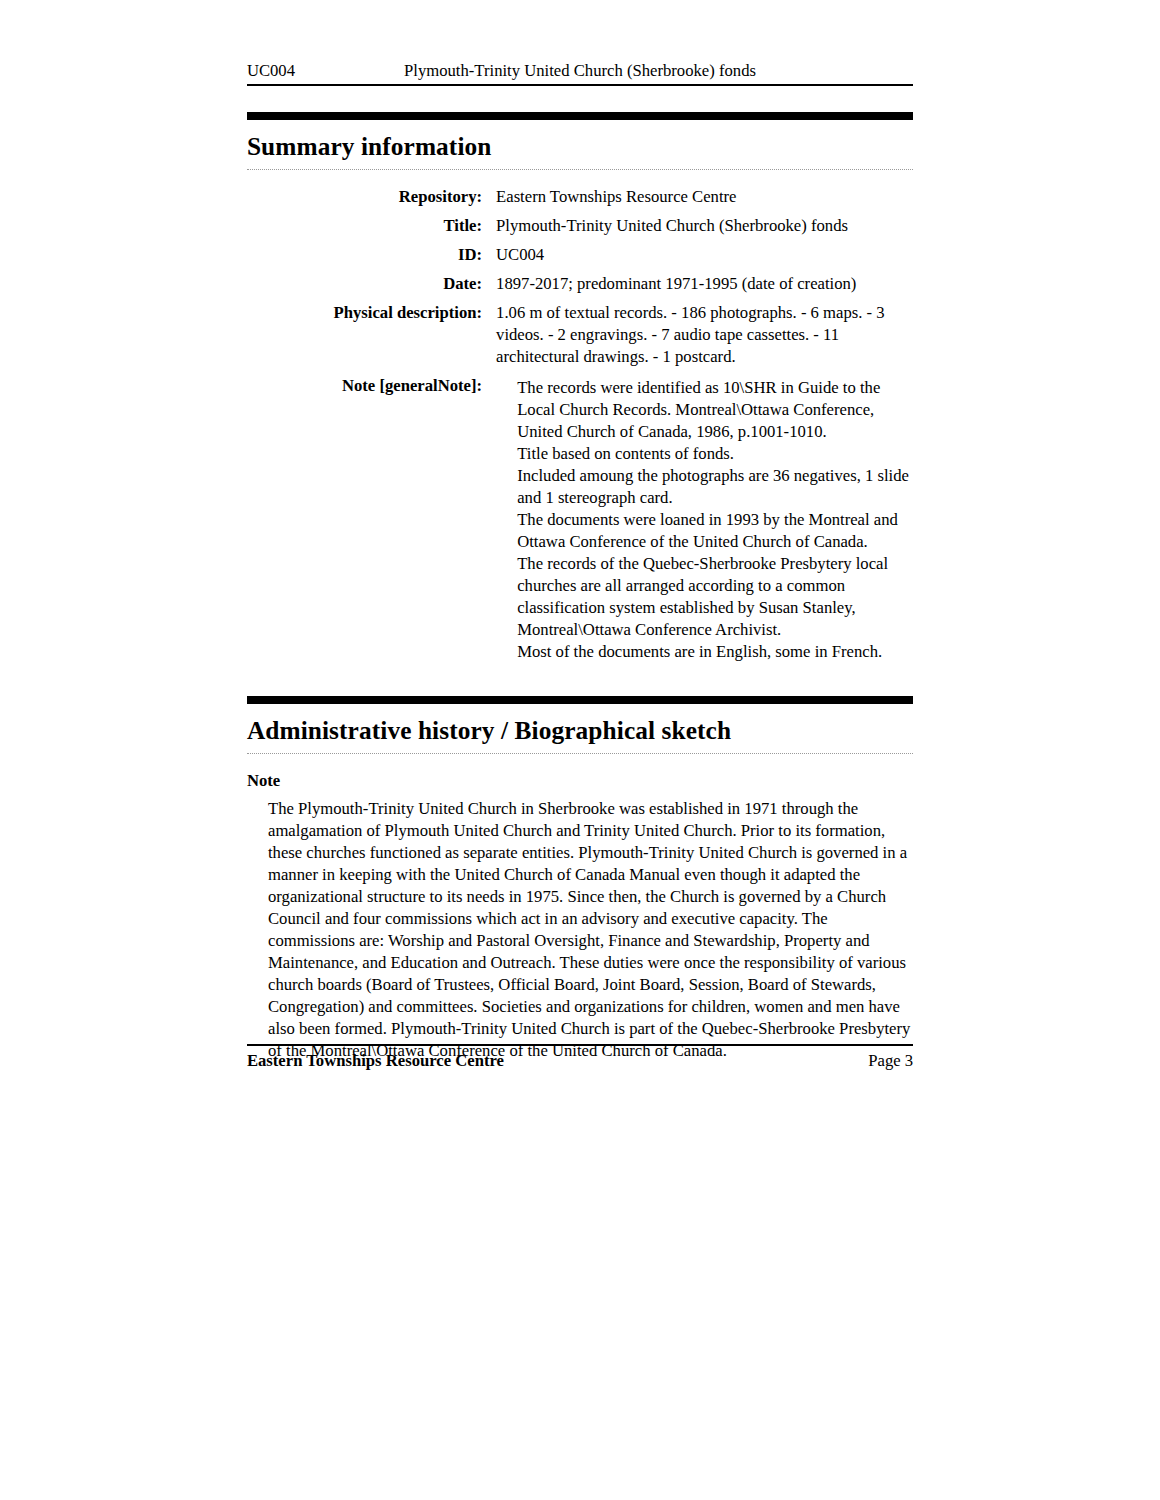UC004
Plymouth-Trinity United Church (Sherbrooke) fonds
Summary information
| Repository: | Eastern Townships Resource Centre |
| Title: | Plymouth-Trinity United Church (Sherbrooke) fonds |
| ID: | UC004 |
| Date: | 1897-2017; predominant 1971-1995 (date of creation) |
| Physical description: | 1.06 m of textual records. - 186 photographs. - 6 maps. - 3 videos. - 2 engravings. - 7 audio tape cassettes. - 11 architectural drawings. - 1 postcard. |
| Note [generalNote]: | The records were identified as 10\SHR in Guide to the Local Church Records. Montreal\Ottawa Conference, United Church of Canada, 1986, p.1001-1010. Title based on contents of fonds. Included amoung the photographs are 36 negatives, 1 slide and 1 stereograph card. The documents were loaned in 1993 by the Montreal and Ottawa Conference of the United Church of Canada. The records of the Quebec-Sherbrooke Presbytery local churches are all arranged according to a common classification system established by Susan Stanley, Montreal\Ottawa Conference Archivist. Most of the documents are in English, some in French. |
Administrative history / Biographical sketch
Note
The Plymouth-Trinity United Church in Sherbrooke was established in 1971 through the amalgamation of Plymouth United Church and Trinity United Church. Prior to its formation, these churches functioned as separate entities. Plymouth-Trinity United Church is governed in a manner in keeping with the United Church of Canada Manual even though it adapted the organizational structure to its needs in 1975. Since then, the Church is governed by a Church Council and four commissions which act in an advisory and executive capacity. The commissions are: Worship and Pastoral Oversight, Finance and Stewardship, Property and Maintenance, and Education and Outreach. These duties were once the responsibility of various church boards (Board of Trustees, Official Board, Joint Board, Session, Board of Stewards, Congregation) and committees. Societies and organizations for children, women and men have also been formed. Plymouth-Trinity United Church is part of the Quebec-Sherbrooke Presbytery of the Montreal\Ottawa Conference of the United Church of Canada.
Eastern Townships Resource Centre
Page 3